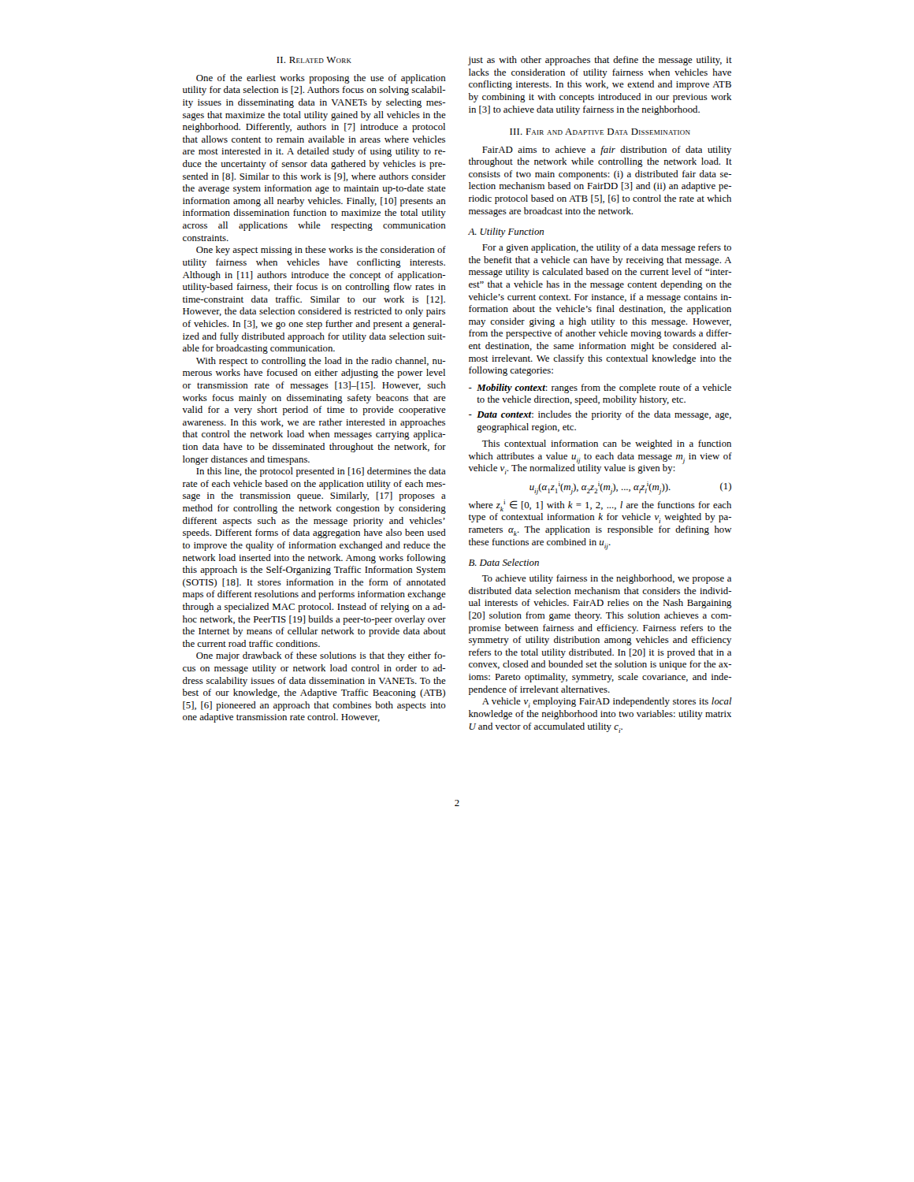II. Related Work
One of the earliest works proposing the use of application utility for data selection is [2]. Authors focus on solving scalability issues in disseminating data in VANETs by selecting messages that maximize the total utility gained by all vehicles in the neighborhood. Differently, authors in [7] introduce a protocol that allows content to remain available in areas where vehicles are most interested in it. A detailed study of using utility to reduce the uncertainty of sensor data gathered by vehicles is presented in [8]. Similar to this work is [9], where authors consider the average system information age to maintain up-to-date state information among all nearby vehicles. Finally, [10] presents an information dissemination function to maximize the total utility across all applications while respecting communication constraints.
One key aspect missing in these works is the consideration of utility fairness when vehicles have conflicting interests. Although in [11] authors introduce the concept of application-utility-based fairness, their focus is on controlling flow rates in time-constraint data traffic. Similar to our work is [12]. However, the data selection considered is restricted to only pairs of vehicles. In [3], we go one step further and present a generalized and fully distributed approach for utility data selection suitable for broadcasting communication.
With respect to controlling the load in the radio channel, numerous works have focused on either adjusting the power level or transmission rate of messages [13]–[15]. However, such works focus mainly on disseminating safety beacons that are valid for a very short period of time to provide cooperative awareness. In this work, we are rather interested in approaches that control the network load when messages carrying application data have to be disseminated throughout the network, for longer distances and timespans.
In this line, the protocol presented in [16] determines the data rate of each vehicle based on the application utility of each message in the transmission queue. Similarly, [17] proposes a method for controlling the network congestion by considering different aspects such as the message priority and vehicles’ speeds. Different forms of data aggregation have also been used to improve the quality of information exchanged and reduce the network load inserted into the network. Among works following this approach is the Self-Organizing Traffic Information System (SOTIS) [18]. It stores information in the form of annotated maps of different resolutions and performs information exchange through a specialized MAC protocol. Instead of relying on a ad-hoc network, the PeerTIS [19] builds a peer-to-peer overlay over the Internet by means of cellular network to provide data about the current road traffic conditions.
One major drawback of these solutions is that they either focus on message utility or network load control in order to address scalability issues of data dissemination in VANETs. To the best of our knowledge, the Adaptive Traffic Beaconing (ATB) [5], [6] pioneered an approach that combines both aspects into one adaptive transmission rate control. However,
just as with other approaches that define the message utility, it lacks the consideration of utility fairness when vehicles have conflicting interests. In this work, we extend and improve ATB by combining it with concepts introduced in our previous work in [3] to achieve data utility fairness in the neighborhood.
III. Fair and Adaptive Data Dissemination
FairAD aims to achieve a fair distribution of data utility throughout the network while controlling the network load. It consists of two main components: (i) a distributed fair data selection mechanism based on FairDD [3] and (ii) an adaptive periodic protocol based on ATB [5], [6] to control the rate at which messages are broadcast into the network.
A. Utility Function
For a given application, the utility of a data message refers to the benefit that a vehicle can have by receiving that message. A message utility is calculated based on the current level of “interest” that a vehicle has in the message content depending on the vehicle’s current context. For instance, if a message contains information about the vehicle’s final destination, the application may consider giving a high utility to this message. However, from the perspective of another vehicle moving towards a different destination, the same information might be considered almost irrelevant. We classify this contextual knowledge into the following categories:
Mobility context: ranges from the complete route of a vehicle to the vehicle direction, speed, mobility history, etc.
Data context: includes the priority of the data message, age, geographical region, etc.
This contextual information can be weighted in a function which attributes a value uij to each data message mj in view of vehicle vi. The normalized utility value is given by:
uij(α1z1i(mj), α2z2i(mj), ..., αl zli(mj)). (1)
where zki ∈ [0, 1] with k = 1, 2, ..., l are the functions for each type of contextual information k for vehicle vi weighted by parameters αk. The application is responsible for defining how these functions are combined in uij.
B. Data Selection
To achieve utility fairness in the neighborhood, we propose a distributed data selection mechanism that considers the individual interests of vehicles. FairAD relies on the Nash Bargaining [20] solution from game theory. This solution achieves a compromise between fairness and efficiency. Fairness refers to the symmetry of utility distribution among vehicles and efficiency refers to the total utility distributed. In [20] it is proved that in a convex, closed and bounded set the solution is unique for the axioms: Pareto optimality, symmetry, scale covariance, and independence of irrelevant alternatives.
A vehicle vi employing FairAD independently stores its local knowledge of the neighborhood into two variables: utility matrix U and vector of accumulated utility ci.
2